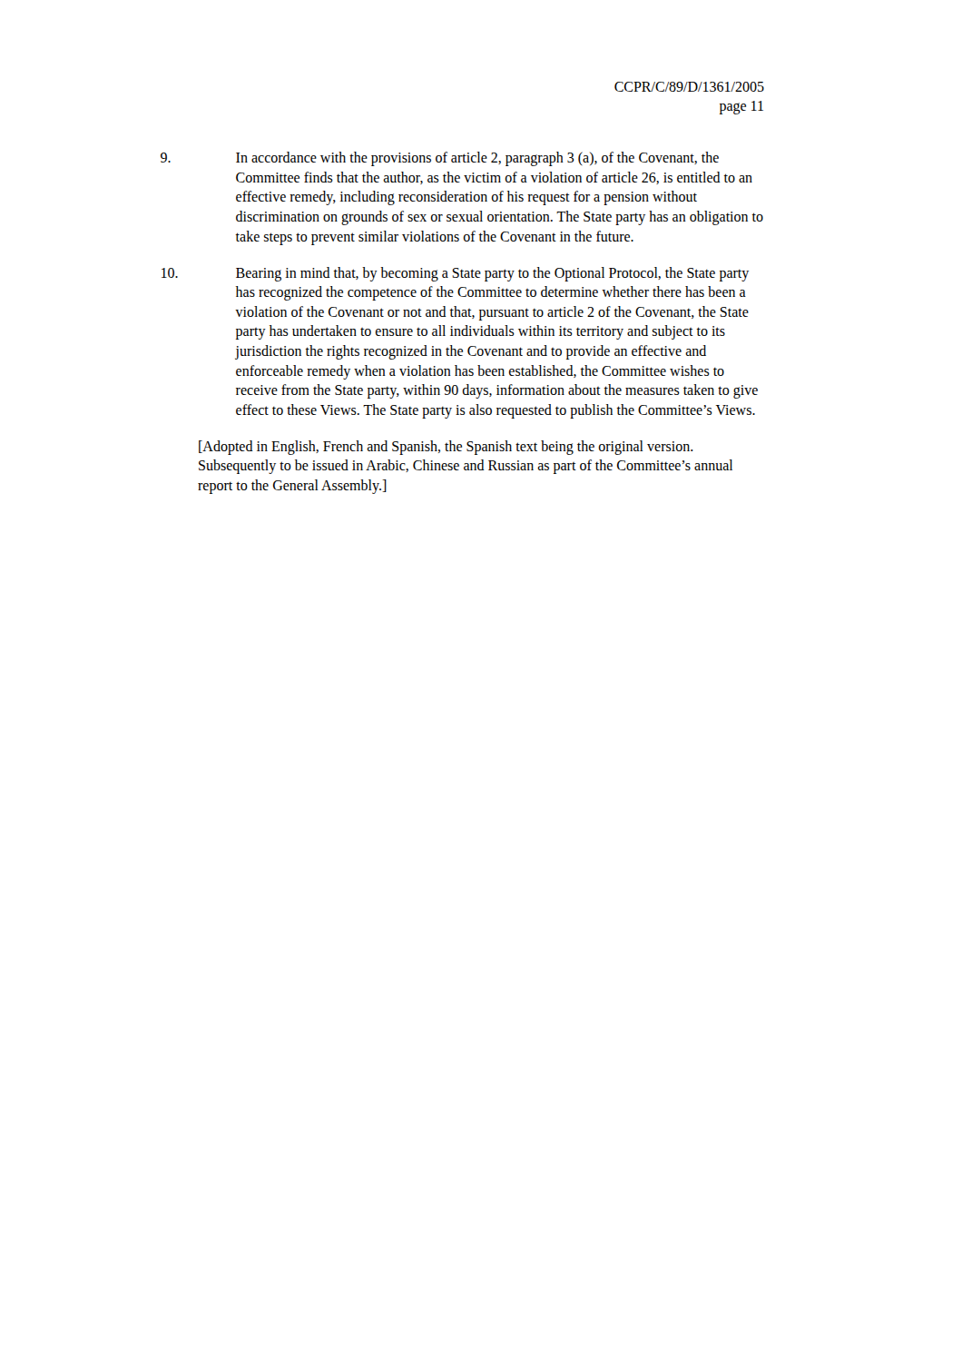CCPR/C/89/D/1361/2005
page 11
9. In accordance with the provisions of article 2, paragraph 3 (a), of the Covenant, the Committee finds that the author, as the victim of a violation of article 26, is entitled to an effective remedy, including reconsideration of his request for a pension without discrimination on grounds of sex or sexual orientation. The State party has an obligation to take steps to prevent similar violations of the Covenant in the future.
10. Bearing in mind that, by becoming a State party to the Optional Protocol, the State party has recognized the competence of the Committee to determine whether there has been a violation of the Covenant or not and that, pursuant to article 2 of the Covenant, the State party has undertaken to ensure to all individuals within its territory and subject to its jurisdiction the rights recognized in the Covenant and to provide an effective and enforceable remedy when a violation has been established, the Committee wishes to receive from the State party, within 90 days, information about the measures taken to give effect to these Views. The State party is also requested to publish the Committee’s Views.
[Adopted in English, French and Spanish, the Spanish text being the original version. Subsequently to be issued in Arabic, Chinese and Russian as part of the Committee’s annual report to the General Assembly.]